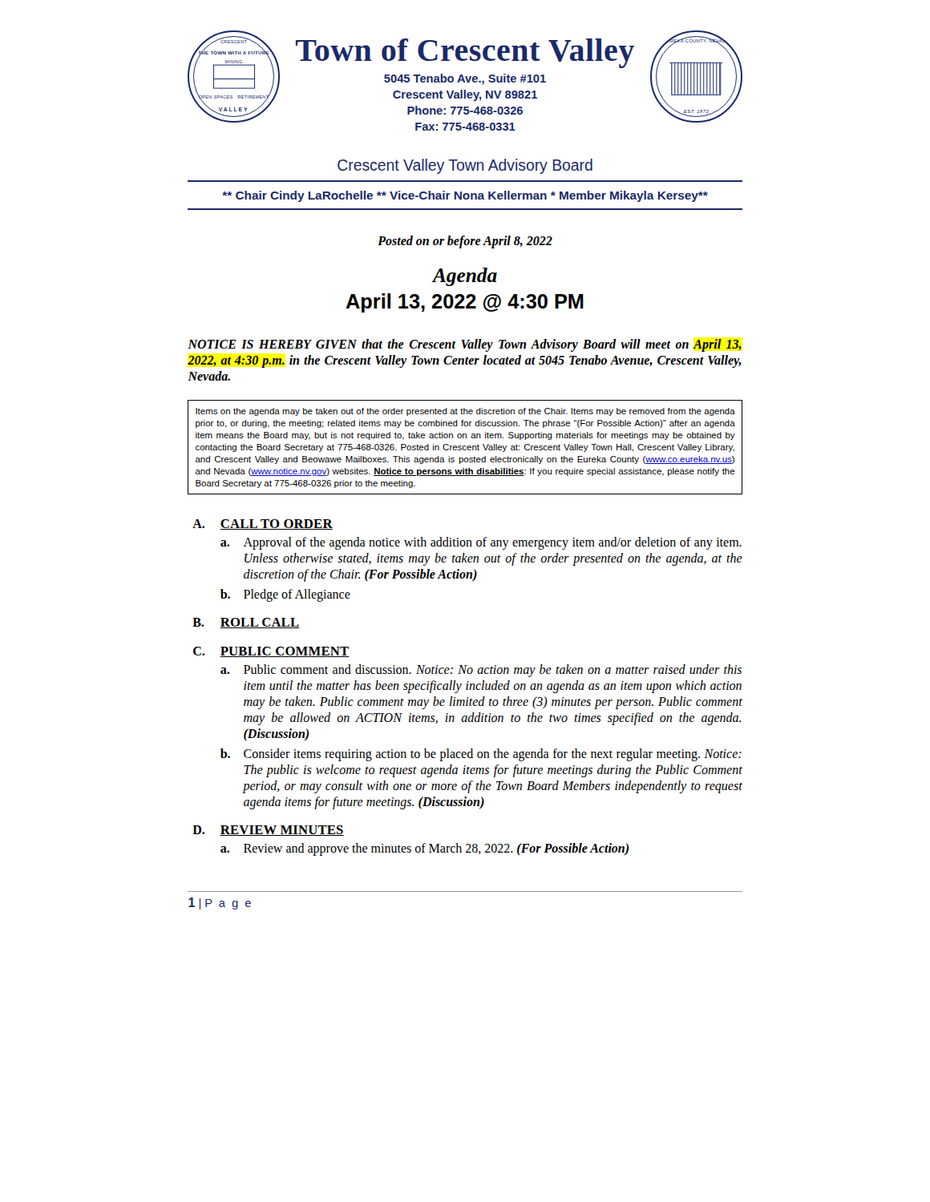Crescent
The Town With A Future
Mining
Open Spaces Retirement
Valley
Town of Crescent Valley
5045 Tenabo Ave., Suite #101
Crescent Valley, NV 89821
Phone: 775-468-0326
Fax: 775-468-0331
Eureka County, Nevada
Est. 1873
Crescent Valley Town Advisory Board
** Chair Cindy LaRochelle ** Vice-Chair Nona Kellerman * Member Mikayla Kersey**
Posted on or before April 8, 2022
Agenda
April 13, 2022 @ 4:30 PM
NOTICE IS HEREBY GIVEN that the Crescent Valley Town Advisory Board will meet on April 13, 2022, at 4:30 p.m. in the Crescent Valley Town Center located at 5045 Tenabo Avenue, Crescent Valley, Nevada.
Items on the agenda may be taken out of the order presented at the discretion of the Chair. Items may be removed from the agenda prior to, or during, the meeting; related items may be combined for discussion. The phrase “(For Possible Action)” after an agenda item means the Board may, but is not required to, take action on an item. Supporting materials for meetings may be obtained by contacting the Board Secretary at 775-468-0326. Posted in Crescent Valley at: Crescent Valley Town Hall, Crescent Valley Library, and Crescent Valley and Beowawe Mailboxes. This agenda is posted electronically on the Eureka County (www.co.eureka.nv.us) and Nevada (www.notice.nv.gov) websites. Notice to persons with disabilities: If you require special assistance, please notify the Board Secretary at 775-468-0326 prior to the meeting.
A. CALL TO ORDER
a. Approval of the agenda notice with addition of any emergency item and/or deletion of any item. Unless otherwise stated, items may be taken out of the order presented on the agenda, at the discretion of the Chair. (For Possible Action)
b. Pledge of Allegiance
B. ROLL CALL
C. PUBLIC COMMENT
a. Public comment and discussion. Notice: No action may be taken on a matter raised under this item until the matter has been specifically included on an agenda as an item upon which action may be taken. Public comment may be limited to three (3) minutes per person. Public comment may be allowed on ACTION items, in addition to the two times specified on the agenda. (Discussion)
b. Consider items requiring action to be placed on the agenda for the next regular meeting. Notice: The public is welcome to request agenda items for future meetings during the Public Comment period, or may consult with one or more of the Town Board Members independently to request agenda items for future meetings. (Discussion)
D. REVIEW MINUTES
a. Review and approve the minutes of March 28, 2022. (For Possible Action)
1 | P a g e